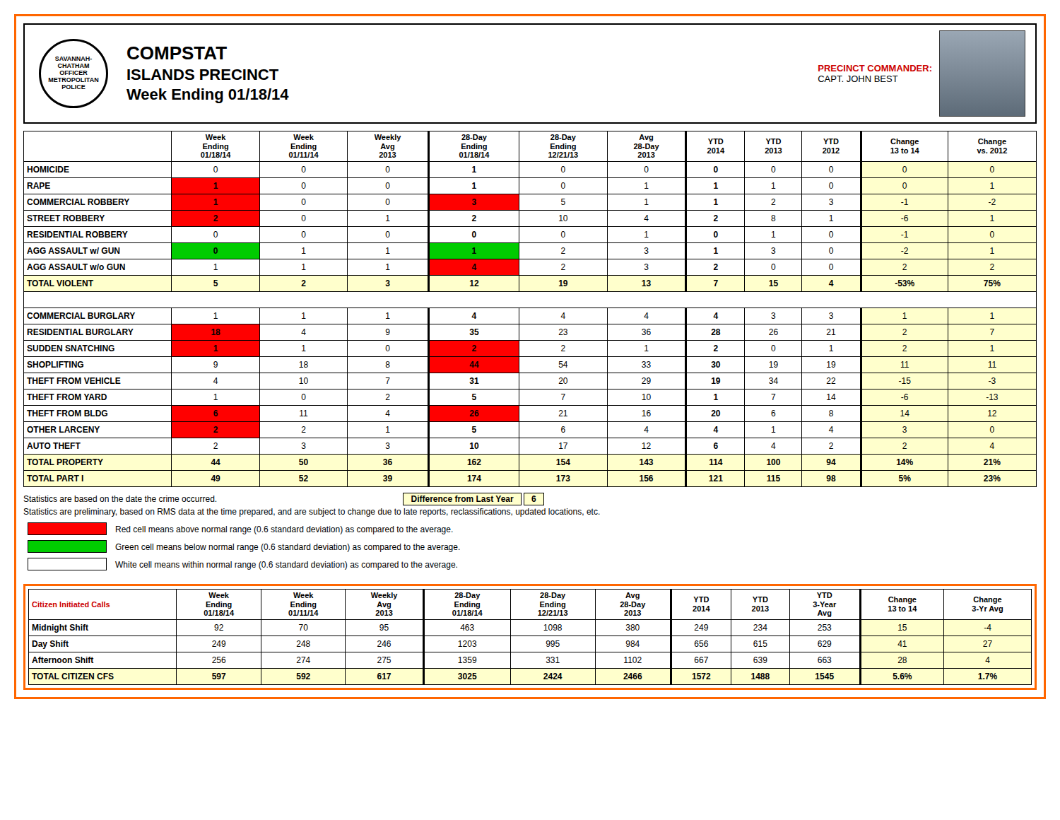SAVANNAH-CHATHAM
OFFICER
METROPOLITAN
POLICE
COMPSTAT
ISLANDS PRECINCT
Week Ending 01/18/14
PRECINCT COMMANDER:
CAPT. JOHN BEST
| | Week Ending 01/18/14 | Week Ending 01/11/14 | Weekly Avg 2013 | 28-Day Ending 01/18/14 | 28-Day Ending 12/21/13 | Avg 28-Day 2013 | YTD 2014 | YTD 2013 | YTD 2012 | Change 13 to 14 | Change vs. 2012 |
| --- | --- | --- | --- | --- | --- | --- | --- | --- | --- | --- | --- |
| HOMICIDE | 0 | 0 | 0 | 1 | 0 | 0 | 0 | 0 | 0 | 0 | 0 |
| RAPE | 1 | 0 | 0 | 1 | 0 | 1 | 1 | 1 | 0 | 0 | 1 |
| COMMERCIAL ROBBERY | 1 | 0 | 0 | 3 | 5 | 1 | 1 | 2 | 3 | -1 | -2 |
| STREET ROBBERY | 2 | 0 | 1 | 2 | 10 | 4 | 2 | 8 | 1 | -6 | 1 |
| RESIDENTIAL ROBBERY | 0 | 0 | 0 | 0 | 0 | 1 | 0 | 1 | 0 | -1 | 0 |
| AGG ASSAULT w/ GUN | 0 | 1 | 1 | 1 | 2 | 3 | 1 | 3 | 0 | -2 | 1 |
| AGG ASSAULT w/o GUN | 1 | 1 | 1 | 4 | 2 | 3 | 2 | 0 | 0 | 2 | 2 |
| TOTAL VIOLENT | 5 | 2 | 3 | 12 | 19 | 13 | 7 | 15 | 4 | -53% | 75% |
| COMMERCIAL BURGLARY | 1 | 1 | 1 | 4 | 4 | 4 | 4 | 3 | 3 | 1 | 1 |
| RESIDENTIAL BURGLARY | 18 | 4 | 9 | 35 | 23 | 36 | 28 | 26 | 21 | 2 | 7 |
| SUDDEN SNATCHING | 1 | 1 | 0 | 2 | 2 | 1 | 2 | 0 | 1 | 2 | 1 |
| SHOPLIFTING | 9 | 18 | 8 | 44 | 54 | 33 | 30 | 19 | 19 | 11 | 11 |
| THEFT FROM VEHICLE | 4 | 10 | 7 | 31 | 20 | 29 | 19 | 34 | 22 | -15 | -3 |
| THEFT FROM YARD | 1 | 0 | 2 | 5 | 7 | 10 | 1 | 7 | 14 | -6 | -13 |
| THEFT FROM BLDG | 6 | 11 | 4 | 26 | 21 | 16 | 20 | 6 | 8 | 14 | 12 |
| OTHER LARCENY | 2 | 2 | 1 | 5 | 6 | 4 | 4 | 1 | 4 | 3 | 0 |
| AUTO THEFT | 2 | 3 | 3 | 10 | 17 | 12 | 6 | 4 | 2 | 2 | 4 |
| TOTAL PROPERTY | 44 | 50 | 36 | 162 | 154 | 143 | 114 | 100 | 94 | 14% | 21% |
| TOTAL PART I | 49 | 52 | 39 | 174 | 173 | 156 | 121 | 115 | 98 | 5% | 23% |
Statistics are based on the date the crime occurred. Difference from Last Year 6
Statistics are preliminary, based on RMS data at the time prepared, and are subject to change due to late reports, reclassifications, updated locations, etc.
| | Red cell means above normal range (0.6 standard deviation) as compared to the average. |
| | Green cell means below normal range (0.6 standard deviation) as compared to the average. |
| | White cell means within normal range (0.6 standard deviation) as compared to the average. |
| Citizen Initiated Calls | Week Ending 01/18/14 | Week Ending 01/11/14 | Weekly Avg 2013 | 28-Day Ending 01/18/14 | 28-Day Ending 12/21/13 | Avg 28-Day 2013 | YTD 2014 | YTD 2013 | YTD 3-Year Avg | Change 13 to 14 | Change 3-Yr Avg |
| --- | --- | --- | --- | --- | --- | --- | --- | --- | --- | --- | --- |
| Midnight Shift | 92 | 70 | 95 | 463 | 1098 | 380 | 249 | 234 | 253 | 15 | -4 |
| Day Shift | 249 | 248 | 246 | 1203 | 995 | 984 | 656 | 615 | 629 | 41 | 27 |
| Afternoon Shift | 256 | 274 | 275 | 1359 | 331 | 1102 | 667 | 639 | 663 | 28 | 4 |
| TOTAL CITIZEN CFS | 597 | 592 | 617 | 3025 | 2424 | 2466 | 1572 | 1488 | 1545 | 5.6% | 1.7% |